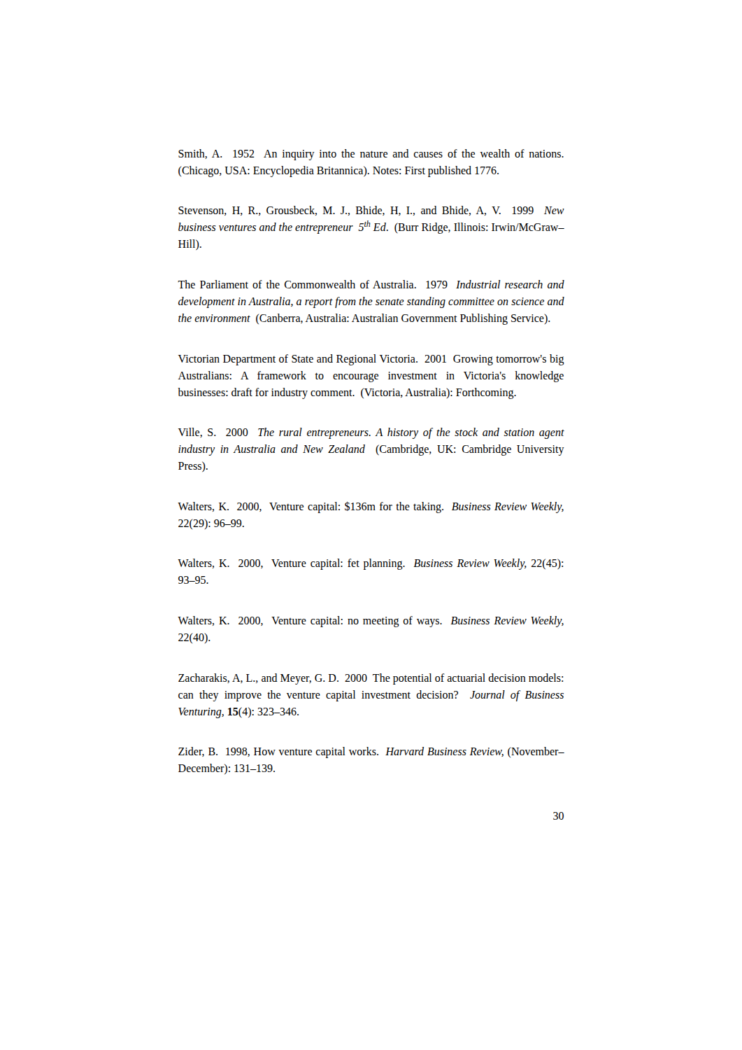Smith, A. 1952 An inquiry into the nature and causes of the wealth of nations. (Chicago, USA: Encyclopedia Britannica). Notes: First published 1776.
Stevenson, H, R., Grousbeck, M. J., Bhide, H, I., and Bhide, A, V. 1999 New business ventures and the entrepreneur 5th Ed. (Burr Ridge, Illinois: Irwin/McGraw–Hill).
The Parliament of the Commonwealth of Australia. 1979 Industrial research and development in Australia, a report from the senate standing committee on science and the environment (Canberra, Australia: Australian Government Publishing Service).
Victorian Department of State and Regional Victoria. 2001 Growing tomorrow's big Australians: A framework to encourage investment in Victoria's knowledge businesses: draft for industry comment. (Victoria, Australia): Forthcoming.
Ville, S. 2000 The rural entrepreneurs. A history of the stock and station agent industry in Australia and New Zealand (Cambridge, UK: Cambridge University Press).
Walters, K. 2000, Venture capital: $136m for the taking. Business Review Weekly, 22(29): 96–99.
Walters, K. 2000, Venture capital: fet planning. Business Review Weekly, 22(45): 93–95.
Walters, K. 2000, Venture capital: no meeting of ways. Business Review Weekly, 22(40).
Zacharakis, A, L., and Meyer, G. D. 2000 The potential of actuarial decision models: can they improve the venture capital investment decision? Journal of Business Venturing, 15(4): 323–346.
Zider, B. 1998, How venture capital works. Harvard Business Review, (November–December): 131–139.
30